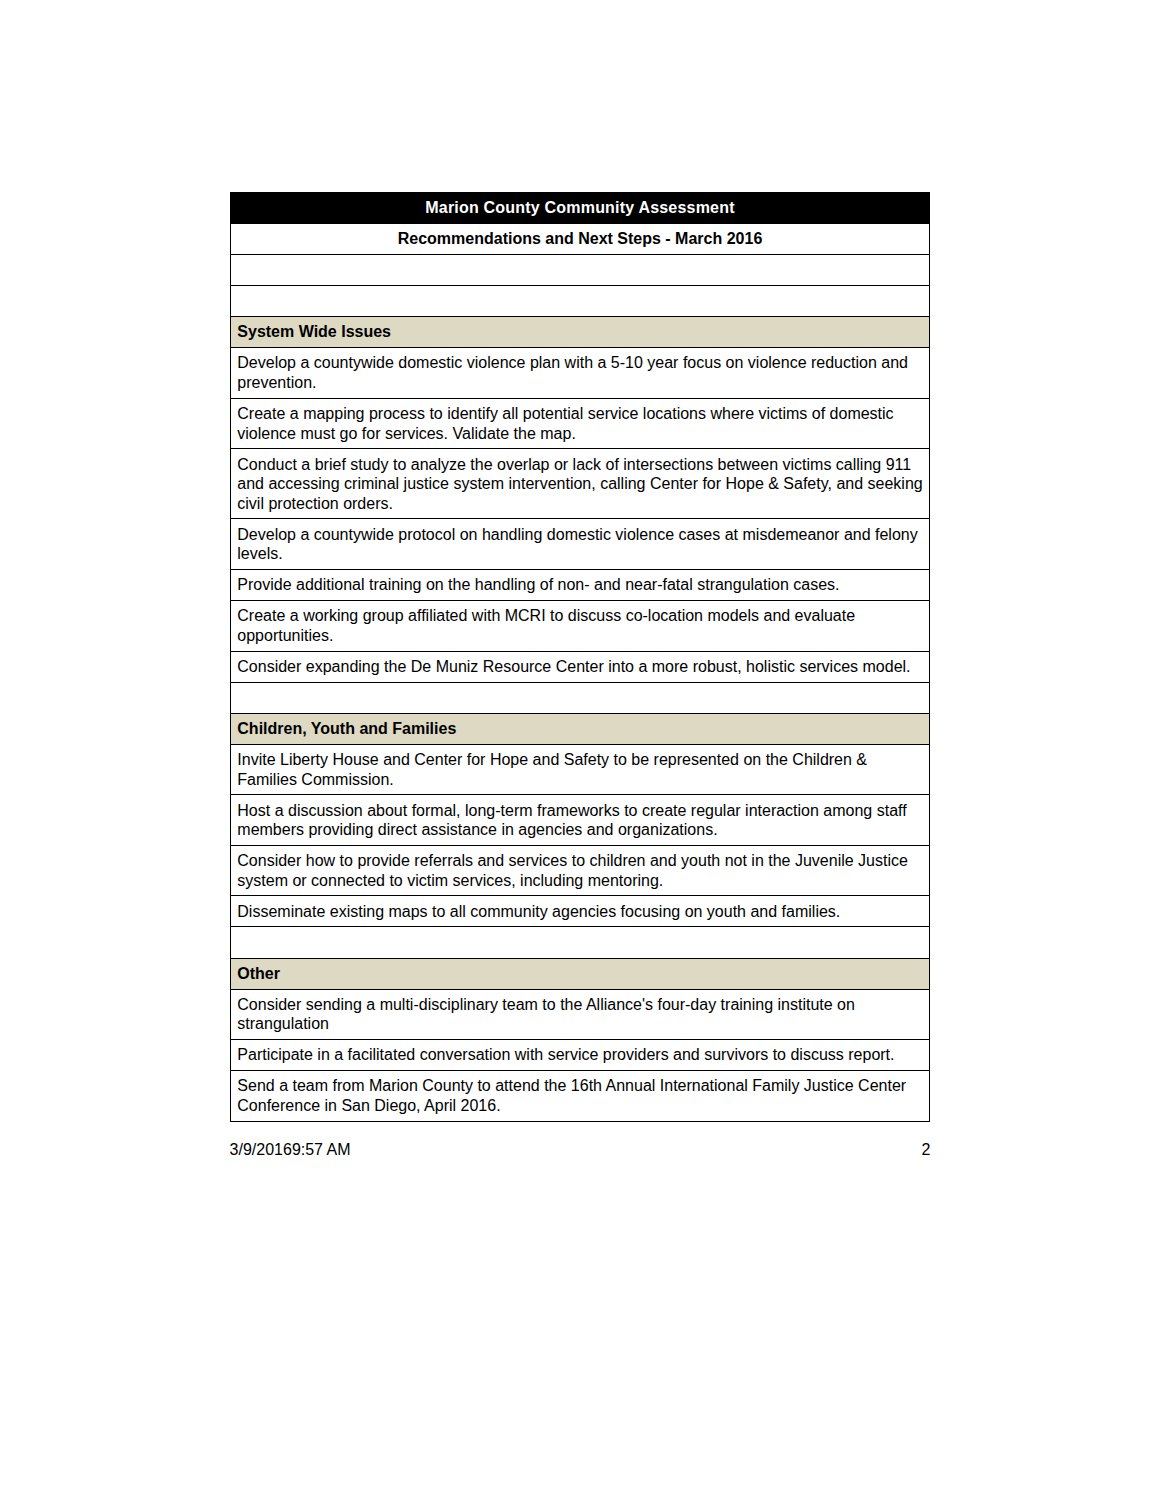| Marion County Community Assessment |
| Recommendations and Next Steps - March 2016 |
| System Wide Issues |
| Develop a countywide domestic violence plan with a 5-10 year focus on violence reduction and prevention. |
| Create a mapping process to identify all potential service locations where victims of domestic violence must go for services. Validate the map. |
| Conduct a brief study to analyze the overlap or lack of intersections between victims calling 911 and accessing criminal justice system intervention, calling Center for Hope & Safety, and seeking civil protection orders. |
| Develop a countywide protocol on handling domestic violence cases at misdemeanor and felony levels. |
| Provide additional training on the handling of non- and near-fatal strangulation cases. |
| Create a working group affiliated with MCRI to discuss co-location models and evaluate opportunities. |
| Consider expanding the De Muniz Resource Center into a more robust, holistic services model. |
| Children, Youth and Families |
| Invite Liberty House and Center for Hope and Safety to be represented on the Children & Families Commission. |
| Host a discussion about formal, long-term frameworks to create regular interaction among staff members providing direct assistance in agencies and organizations. |
| Consider how to provide referrals and services to children and youth not in the Juvenile Justice system or connected to victim services, including mentoring. |
| Disseminate existing maps to all community agencies focusing on youth and families. |
| Other |
| Consider sending a multi-disciplinary team to the Alliance's four-day training institute on strangulation |
| Participate in a facilitated conversation with service providers and survivors to discuss report. |
| Send a team from Marion County to attend the 16th Annual International Family Justice Center Conference in San Diego, April 2016. |
3/9/20169:57 AM
2